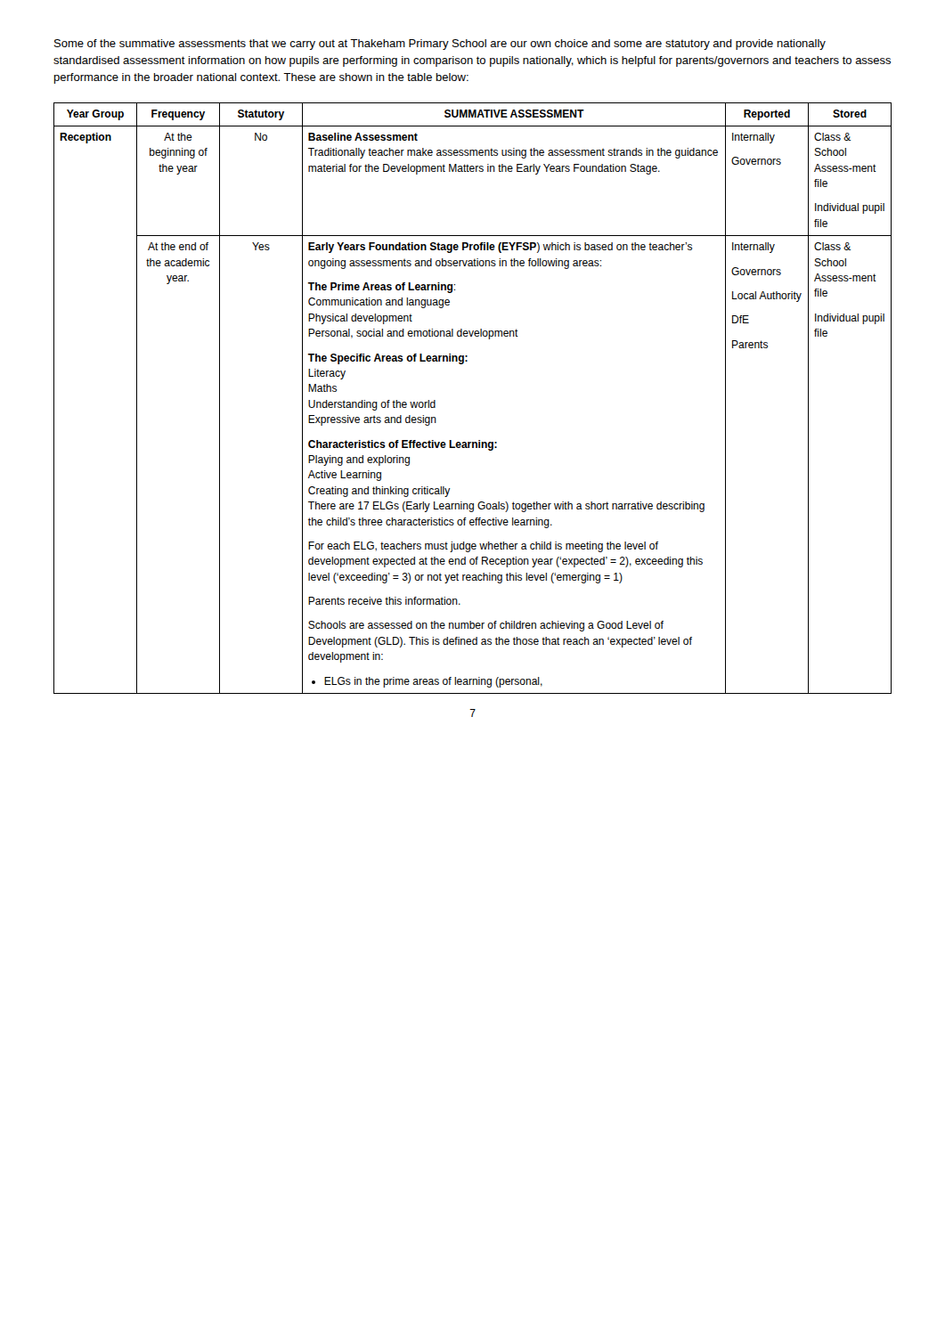Some of the summative assessments that we carry out at Thakeham Primary School are our own choice and some are statutory and provide nationally standardised assessment information on how pupils are performing in comparison to pupils nationally, which is helpful for parents/governors and teachers to assess performance in the broader national context. These are shown in the table below:
| Year Group | Frequency | Statutory | SUMMATIVE ASSESSMENT | Reported | Stored |
| --- | --- | --- | --- | --- | --- |
| Reception | At the beginning of the year | No | Baseline Assessment Traditionally teacher make assessments using the assessment strands in the guidance material for the Development Matters in the Early Years Foundation Stage. | Internally Governors | Class & School Assess-ment file Individual pupil file |
| At the end of the academic year. | Yes | Early Years Foundation Stage Profile (EYFSP ) which is based on the teacher’s ongoing assessments and observations in the following areas: The Prime Areas of Learning : Communication and language Physical development Personal, social and emotional development The Specific Areas of Learning: Literacy Maths Understanding of the world Expressive arts and design Characteristics of Effective Learning: Playing and exploring Active Learning Creating and thinking critically There are 17 ELGs (Early Learning Goals) together with a short narrative describing the child’s three characteristics of effective learning. For each ELG, teachers must judge whether a child is meeting the level of development expected at the end of Reception year (‘expected’ = 2), exceeding this level (‘exceeding’ = 3) or not yet reaching this level (‘emerging = 1) Parents receive this information. Schools are assessed on the number of children achieving a Good Level of Development (GLD). This is defined as the those that reach an ‘expected’ level of development in: ELGs in the prime areas of learning (personal, | Internally Governors Local Authority DfE Parents | Class & School Assess-ment file Individual pupil file |
7